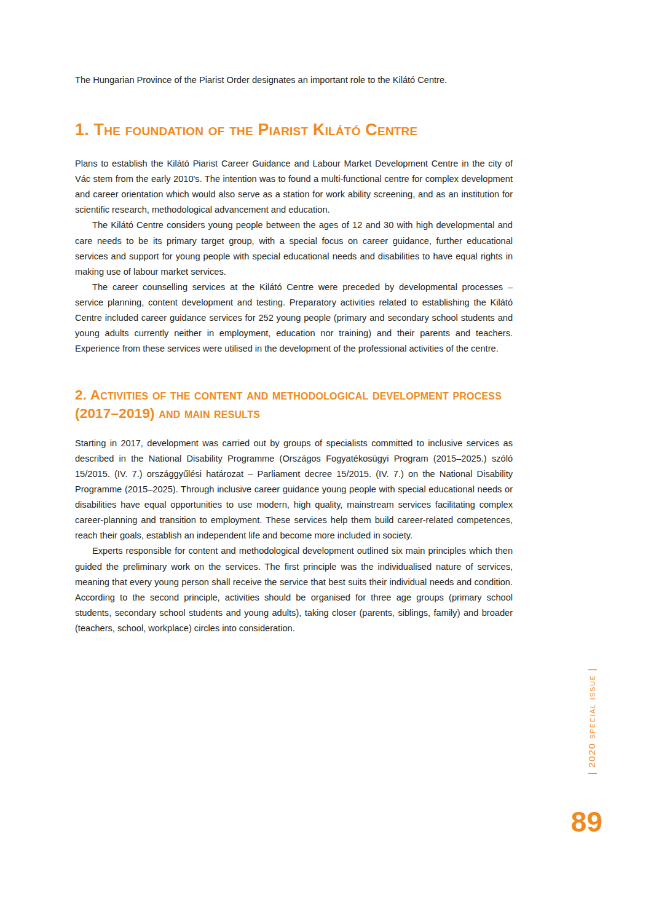The Hungarian Province of the Piarist Order designates an important role to the Kilátó Centre.
1. The foundation of the Piarist Kilátó Centre
Plans to establish the Kilátó Piarist Career Guidance and Labour Market Development Centre in the city of Vác stem from the early 2010's. The intention was to found a multi-functional centre for complex development and career orientation which would also serve as a station for work ability screening, and as an institution for scientific research, methodological advancement and education.
The Kilátó Centre considers young people between the ages of 12 and 30 with high developmental and care needs to be its primary target group, with a special focus on career guidance, further educational services and support for young people with special educational needs and disabilities to have equal rights in making use of labour market services.
The career counselling services at the Kilátó Centre were preceded by developmental processes – service planning, content development and testing. Preparatory activities related to establishing the Kilátó Centre included career guidance services for 252 young people (primary and secondary school students and young adults currently neither in employment, education nor training) and their parents and teachers. Experience from these services were utilised in the development of the professional activities of the centre.
2. Activities of the content and methodological development process (2017–2019) and main results
Starting in 2017, development was carried out by groups of specialists committed to inclusive services as described in the National Disability Programme (Országos Fogyatékosügyi Program (2015–2025.) szóló 15/2015. (IV. 7.) országgyűlési határozat – Parliament decree 15/2015. (IV. 7.) on the National Disability Programme (2015–2025). Through inclusive career guidance young people with special educational needs or disabilities have equal opportunities to use modern, high quality, mainstream services facilitating complex career-planning and transition to employment. These services help them build career-related competences, reach their goals, establish an independent life and become more included in society.
Experts responsible for content and methodological development outlined six main principles which then guided the preliminary work on the services. The first principle was the individualised nature of services, meaning that every young person shall receive the service that best suits their individual needs and condition. According to the second principle, activities should be organised for three age groups (primary school students, secondary school students and young adults), taking closer (parents, siblings, family) and broader (teachers, school, workplace) circles into consideration.
| 2020 special issue |
89